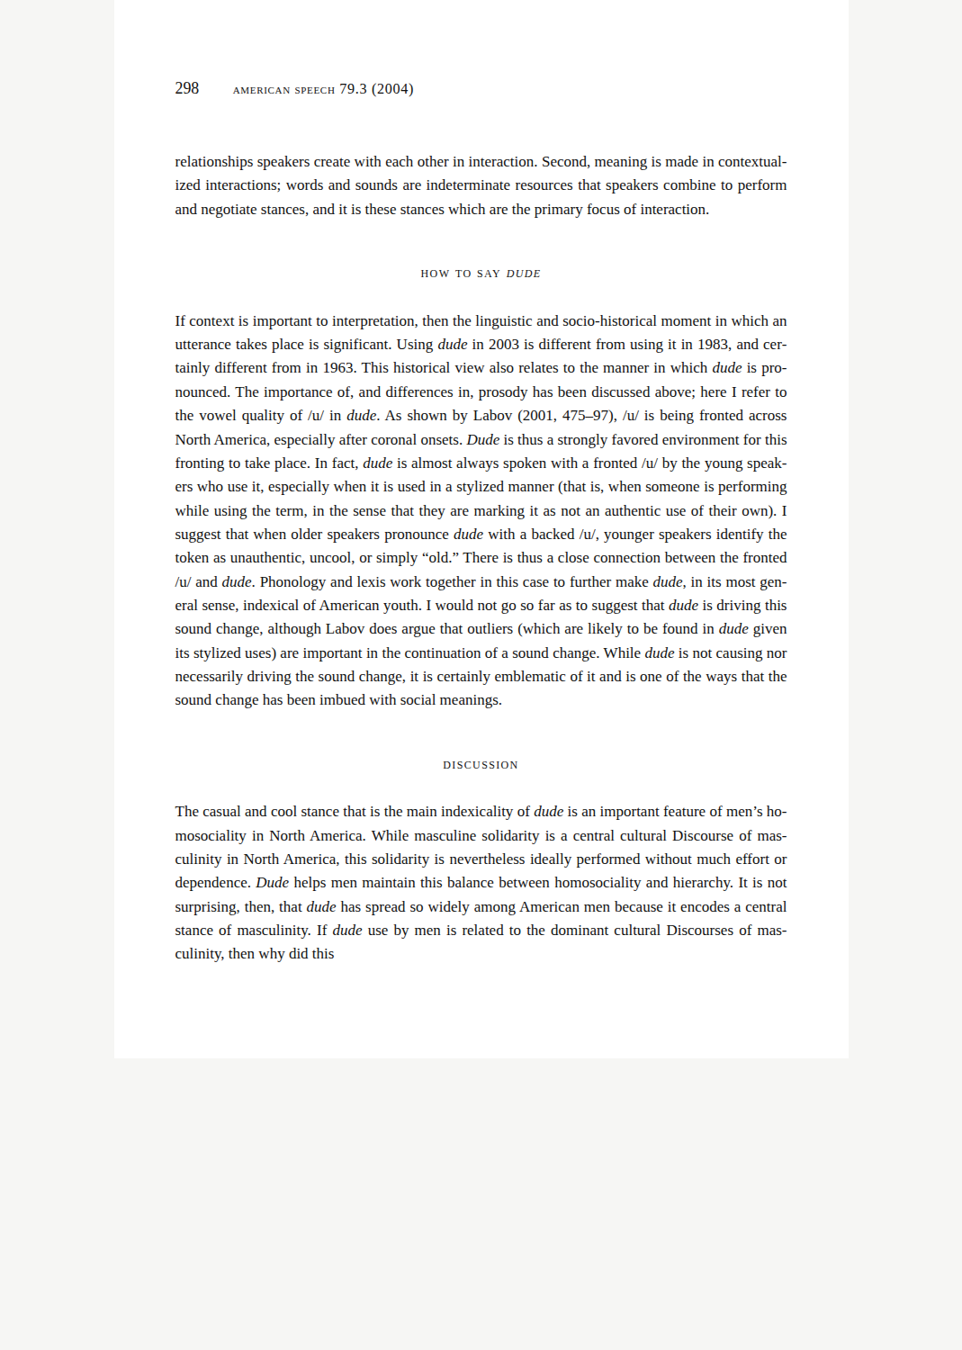298 american speech 79.3 (2004)
relationships speakers create with each other in interaction. Second, meaning is made in contextualized interactions; words and sounds are indeterminate resources that speakers combine to perform and negotiate stances, and it is these stances which are the primary focus of interaction.
how to say dude
If context is important to interpretation, then the linguistic and socio-historical moment in which an utterance takes place is significant. Using dude in 2003 is different from using it in 1983, and certainly different from in 1963. This historical view also relates to the manner in which dude is pronounced. The importance of, and differences in, prosody has been discussed above; here I refer to the vowel quality of /u/ in dude. As shown by Labov (2001, 475–97), /u/ is being fronted across North America, especially after coronal onsets. Dude is thus a strongly favored environment for this fronting to take place. In fact, dude is almost always spoken with a fronted /u/ by the young speakers who use it, especially when it is used in a stylized manner (that is, when someone is performing while using the term, in the sense that they are marking it as not an authentic use of their own). I suggest that when older speakers pronounce dude with a backed /u/, younger speakers identify the token as unauthentic, uncool, or simply “old.” There is thus a close connection between the fronted /u/ and dude. Phonology and lexis work together in this case to further make dude, in its most general sense, indexical of American youth. I would not go so far as to suggest that dude is driving this sound change, although Labov does argue that outliers (which are likely to be found in dude given its stylized uses) are important in the continuation of a sound change. While dude is not causing nor necessarily driving the sound change, it is certainly emblematic of it and is one of the ways that the sound change has been imbued with social meanings.
discussion
The casual and cool stance that is the main indexicality of dude is an important feature of men’s homosociality in North America. While masculine solidarity is a central cultural Discourse of masculinity in North America, this solidarity is nevertheless ideally performed without much effort or dependence. Dude helps men maintain this balance between homosociality and hierarchy. It is not surprising, then, that dude has spread so widely among American men because it encodes a central stance of masculinity. If dude use by men is related to the dominant cultural Discourses of masculinity, then why did this